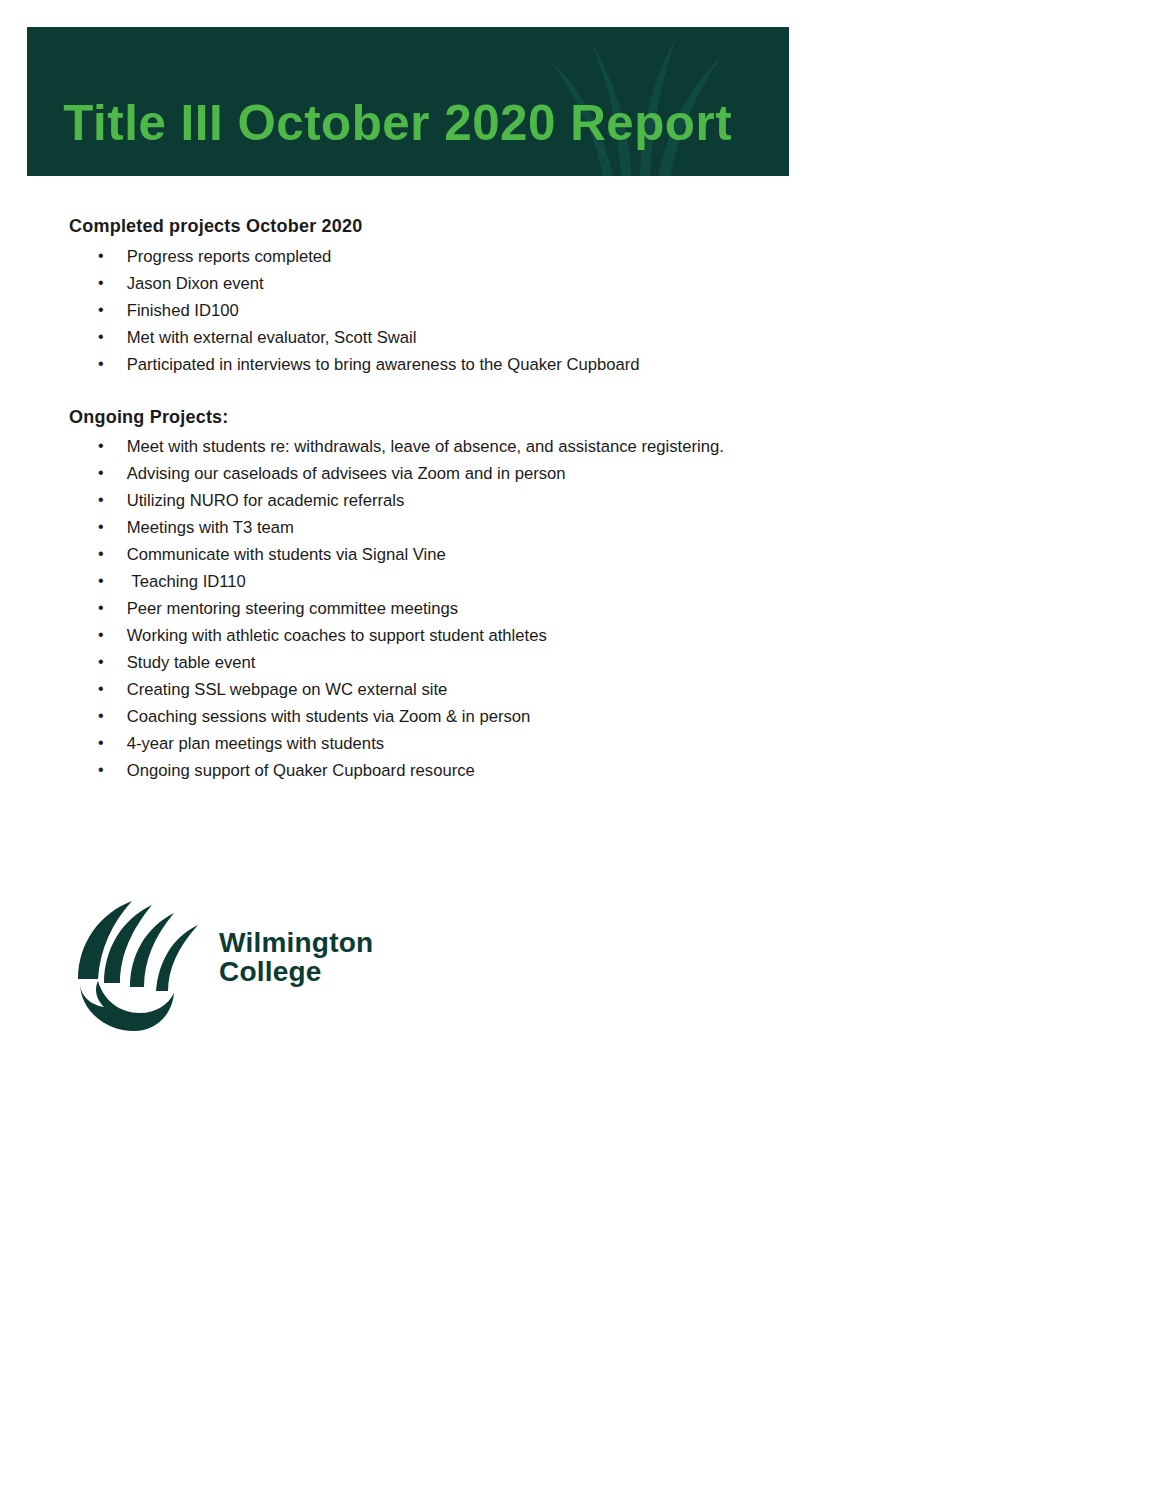Title III October 2020 Report
Completed projects October 2020
Progress reports completed
Jason Dixon event
Finished ID100
Met with external evaluator, Scott Swail
Participated in interviews to bring awareness to the Quaker Cupboard
Ongoing Projects:
Meet with students re: withdrawals, leave of absence, and assistance registering.
Advising our caseloads of advisees via Zoom and in person
Utilizing NURO for academic referrals
Meetings with T3 team
Communicate with students via Signal Vine
Teaching ID110
Peer mentoring steering committee meetings
Working with athletic coaches to support student athletes
Study table event
Creating SSL webpage on WC external site
Coaching sessions with students via Zoom & in person
4-year plan meetings with students
Ongoing support of Quaker Cupboard resource
Wilmington
College